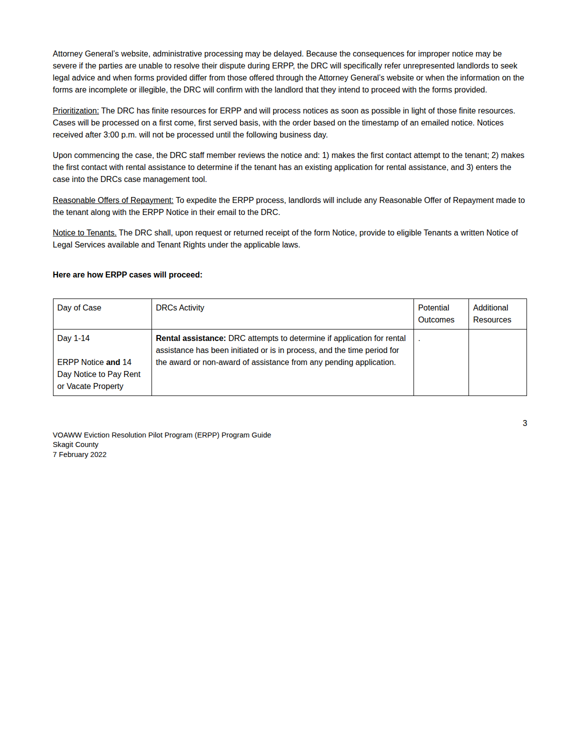Attorney General’s website, administrative processing may be delayed. Because the consequences for improper notice may be severe if the parties are unable to resolve their dispute during ERPP, the DRC will specifically refer unrepresented landlords to seek legal advice and when forms provided differ from those offered through the Attorney General’s website or when the information on the forms are incomplete or illegible, the DRC will confirm with the landlord that they intend to proceed with the forms provided.
Prioritization: The DRC has finite resources for ERPP and will process notices as soon as possible in light of those finite resources. Cases will be processed on a first come, first served basis, with the order based on the timestamp of an emailed notice. Notices received after 3:00 p.m. will not be processed until the following business day.
Upon commencing the case, the DRC staff member reviews the notice and: 1) makes the first contact attempt to the tenant; 2) makes the first contact with rental assistance to determine if the tenant has an existing application for rental assistance, and 3) enters the case into the DRCs case management tool.
Reasonable Offers of Repayment: To expedite the ERPP process, landlords will include any Reasonable Offer of Repayment made to the tenant along with the ERPP Notice in their email to the DRC.
Notice to Tenants. The DRC shall, upon request or returned receipt of the form Notice, provide to eligible Tenants a written Notice of Legal Services available and Tenant Rights under the applicable laws.
Here are how ERPP cases will proceed:
| Day of Case | DRCs Activity | Potential Outcomes | Additional Resources |
| --- | --- | --- | --- |
| Day 1-14 ERPP Notice and 14 Day Notice to Pay Rent or Vacate Property | Rental assistance: DRC attempts to determine if application for rental assistance has been initiated or is in process, and the time period for the award or non-award of assistance from any pending application. | . | |
3
VOAWW Eviction Resolution Pilot Program (ERPP) Program Guide
Skagit County
7 February 2022